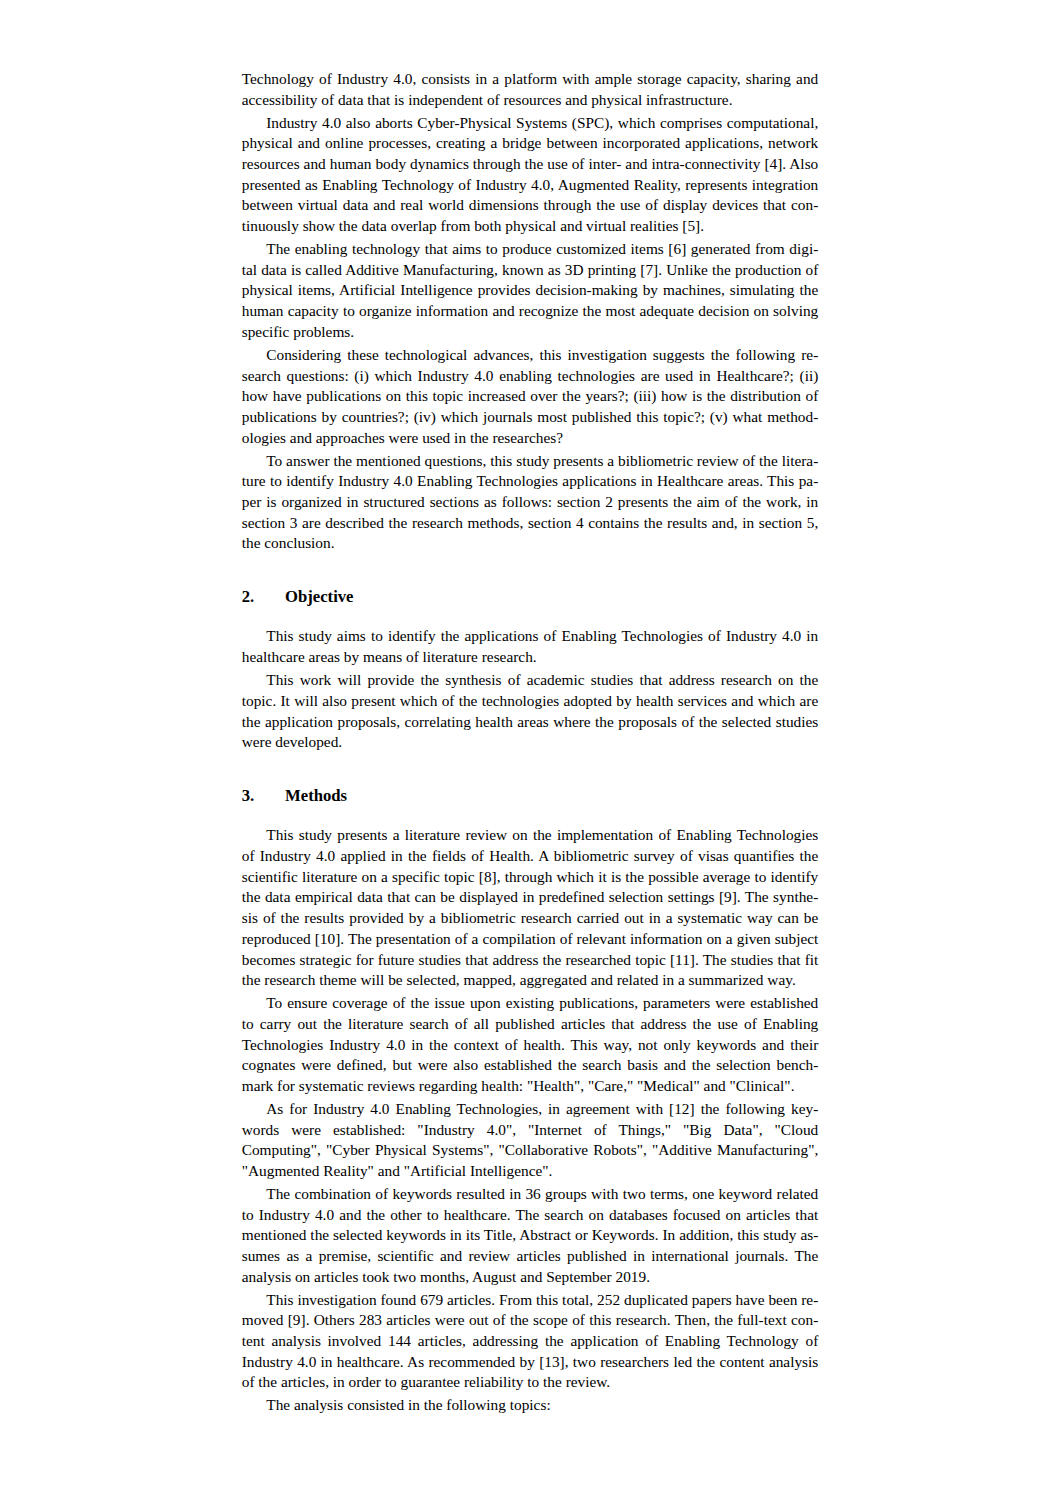Technology of Industry 4.0, consists in a platform with ample storage capacity, sharing and accessibility of data that is independent of resources and physical infrastructure.
Industry 4.0 also aborts Cyber-Physical Systems (SPC), which comprises computational, physical and online processes, creating a bridge between incorporated applications, network resources and human body dynamics through the use of inter- and intra-connectivity [4]. Also presented as Enabling Technology of Industry 4.0, Augmented Reality, represents integration between virtual data and real world dimensions through the use of display devices that continuously show the data overlap from both physical and virtual realities [5].
The enabling technology that aims to produce customized items [6] generated from digital data is called Additive Manufacturing, known as 3D printing [7]. Unlike the production of physical items, Artificial Intelligence provides decision-making by machines, simulating the human capacity to organize information and recognize the most adequate decision on solving specific problems.
Considering these technological advances, this investigation suggests the following research questions: (i) which Industry 4.0 enabling technologies are used in Healthcare?; (ii) how have publications on this topic increased over the years?; (iii) how is the distribution of publications by countries?; (iv) which journals most published this topic?; (v) what methodologies and approaches were used in the researches?
To answer the mentioned questions, this study presents a bibliometric review of the literature to identify Industry 4.0 Enabling Technologies applications in Healthcare areas. This paper is organized in structured sections as follows: section 2 presents the aim of the work, in section 3 are described the research methods, section 4 contains the results and, in section 5, the conclusion.
2. Objective
This study aims to identify the applications of Enabling Technologies of Industry 4.0 in healthcare areas by means of literature research.
This work will provide the synthesis of academic studies that address research on the topic. It will also present which of the technologies adopted by health services and which are the application proposals, correlating health areas where the proposals of the selected studies were developed.
3. Methods
This study presents a literature review on the implementation of Enabling Technologies of Industry 4.0 applied in the fields of Health. A bibliometric survey of visas quantifies the scientific literature on a specific topic [8], through which it is the possible average to identify the data empirical data that can be displayed in predefined selection settings [9]. The synthesis of the results provided by a bibliometric research carried out in a systematic way can be reproduced [10]. The presentation of a compilation of relevant information on a given subject becomes strategic for future studies that address the researched topic [11]. The studies that fit the research theme will be selected, mapped, aggregated and related in a summarized way.
To ensure coverage of the issue upon existing publications, parameters were established to carry out the literature search of all published articles that address the use of Enabling Technologies Industry 4.0 in the context of health. This way, not only keywords and their cognates were defined, but were also established the search basis and the selection benchmark for systematic reviews regarding health: "Health", "Care," "Medical" and "Clinical".
As for Industry 4.0 Enabling Technologies, in agreement with [12] the following keywords were established: "Industry 4.0", "Internet of Things," "Big Data", "Cloud Computing", "Cyber Physical Systems", "Collaborative Robots", "Additive Manufacturing", "Augmented Reality" and "Artificial Intelligence".
The combination of keywords resulted in 36 groups with two terms, one keyword related to Industry 4.0 and the other to healthcare. The search on databases focused on articles that mentioned the selected keywords in its Title, Abstract or Keywords. In addition, this study assumes as a premise, scientific and review articles published in international journals. The analysis on articles took two months, August and September 2019.
This investigation found 679 articles. From this total, 252 duplicated papers have been removed [9]. Others 283 articles were out of the scope of this research. Then, the full-text content analysis involved 144 articles, addressing the application of Enabling Technology of Industry 4.0 in healthcare. As recommended by [13], two researchers led the content analysis of the articles, in order to guarantee reliability to the review.
The analysis consisted in the following topics: